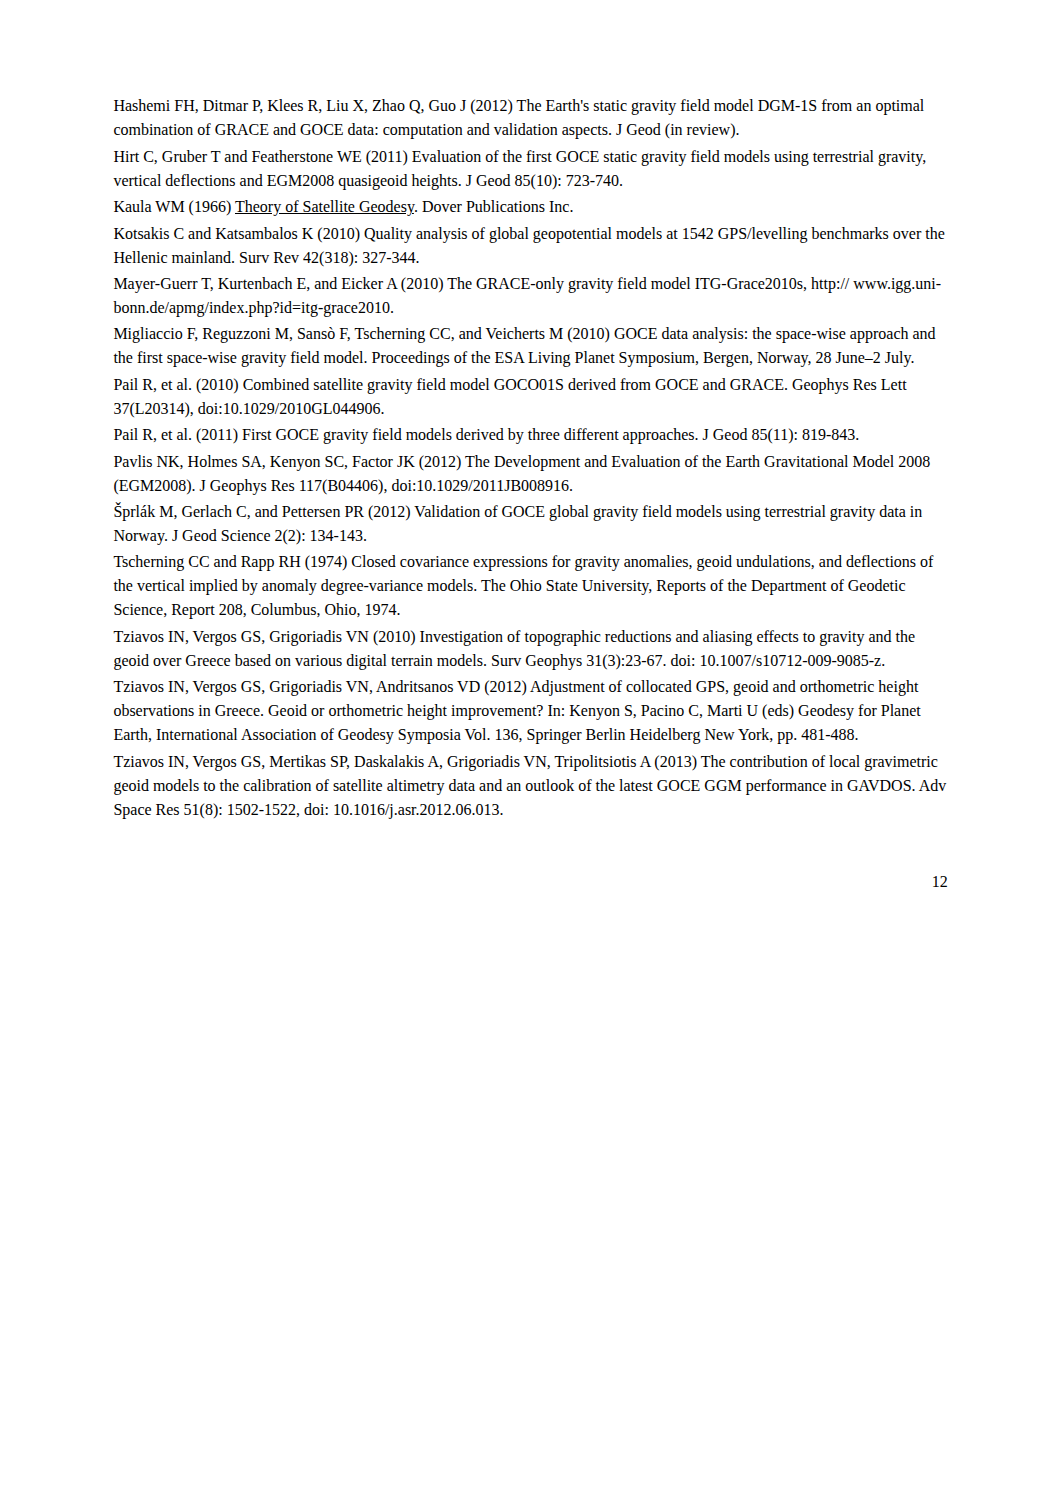Hashemi FH, Ditmar P, Klees R, Liu X, Zhao Q, Guo J (2012) The Earth's static gravity field model DGM-1S from an optimal combination of GRACE and GOCE data: computation and validation aspects. J Geod (in review).
Hirt C, Gruber T and Featherstone WE (2011) Evaluation of the first GOCE static gravity field models using terrestrial gravity, vertical deflections and EGM2008 quasigeoid heights. J Geod 85(10): 723-740.
Kaula WM (1966) Theory of Satellite Geodesy. Dover Publications Inc.
Kotsakis C and Katsambalos K (2010) Quality analysis of global geopotential models at 1542 GPS/levelling benchmarks over the Hellenic mainland. Surv Rev 42(318): 327-344.
Mayer-Guerr T, Kurtenbach E, and Eicker A (2010) The GRACE-only gravity field model ITG-Grace2010s, http:// www.igg.uni-bonn.de/apmg/index.php?id=itg-grace2010.
Migliaccio F, Reguzzoni M, Sansò F, Tscherning CC, and Veicherts M (2010) GOCE data analysis: the space-wise approach and the first space-wise gravity field model. Proceedings of the ESA Living Planet Symposium, Bergen, Norway, 28 June–2 July.
Pail R, et al. (2010) Combined satellite gravity field model GOCO01S derived from GOCE and GRACE. Geophys Res Lett 37(L20314), doi:10.1029/2010GL044906.
Pail R, et al. (2011) First GOCE gravity field models derived by three different approaches. J Geod 85(11): 819-843.
Pavlis NK, Holmes SA, Kenyon SC, Factor JK (2012) The Development and Evaluation of the Earth Gravitational Model 2008 (EGM2008). J Geophys Res 117(B04406), doi:10.1029/2011JB008916.
Šprlák M, Gerlach C, and Pettersen PR (2012) Validation of GOCE global gravity field models using terrestrial gravity data in Norway. J Geod Science 2(2): 134-143.
Tscherning CC and Rapp RH (1974) Closed covariance expressions for gravity anomalies, geoid undulations, and deflections of the vertical implied by anomaly degree-variance models. The Ohio State University, Reports of the Department of Geodetic Science, Report 208, Columbus, Ohio, 1974.
Tziavos IN, Vergos GS, Grigoriadis VN (2010) Investigation of topographic reductions and aliasing effects to gravity and the geoid over Greece based on various digital terrain models. Surv Geophys 31(3):23-67. doi: 10.1007/s10712-009-9085-z.
Tziavos IN, Vergos GS, Grigoriadis VN, Andritsanos VD (2012) Adjustment of collocated GPS, geoid and orthometric height observations in Greece. Geoid or orthometric height improvement? In: Kenyon S, Pacino C, Marti U (eds) Geodesy for Planet Earth, International Association of Geodesy Symposia Vol. 136, Springer Berlin Heidelberg New York, pp. 481-488.
Tziavos IN, Vergos GS, Mertikas SP, Daskalakis A, Grigoriadis VN, Tripolitsiotis A (2013) The contribution of local gravimetric geoid models to the calibration of satellite altimetry data and an outlook of the latest GOCE GGM performance in GAVDOS. Adv Space Res 51(8): 1502-1522, doi: 10.1016/j.asr.2012.06.013.
12